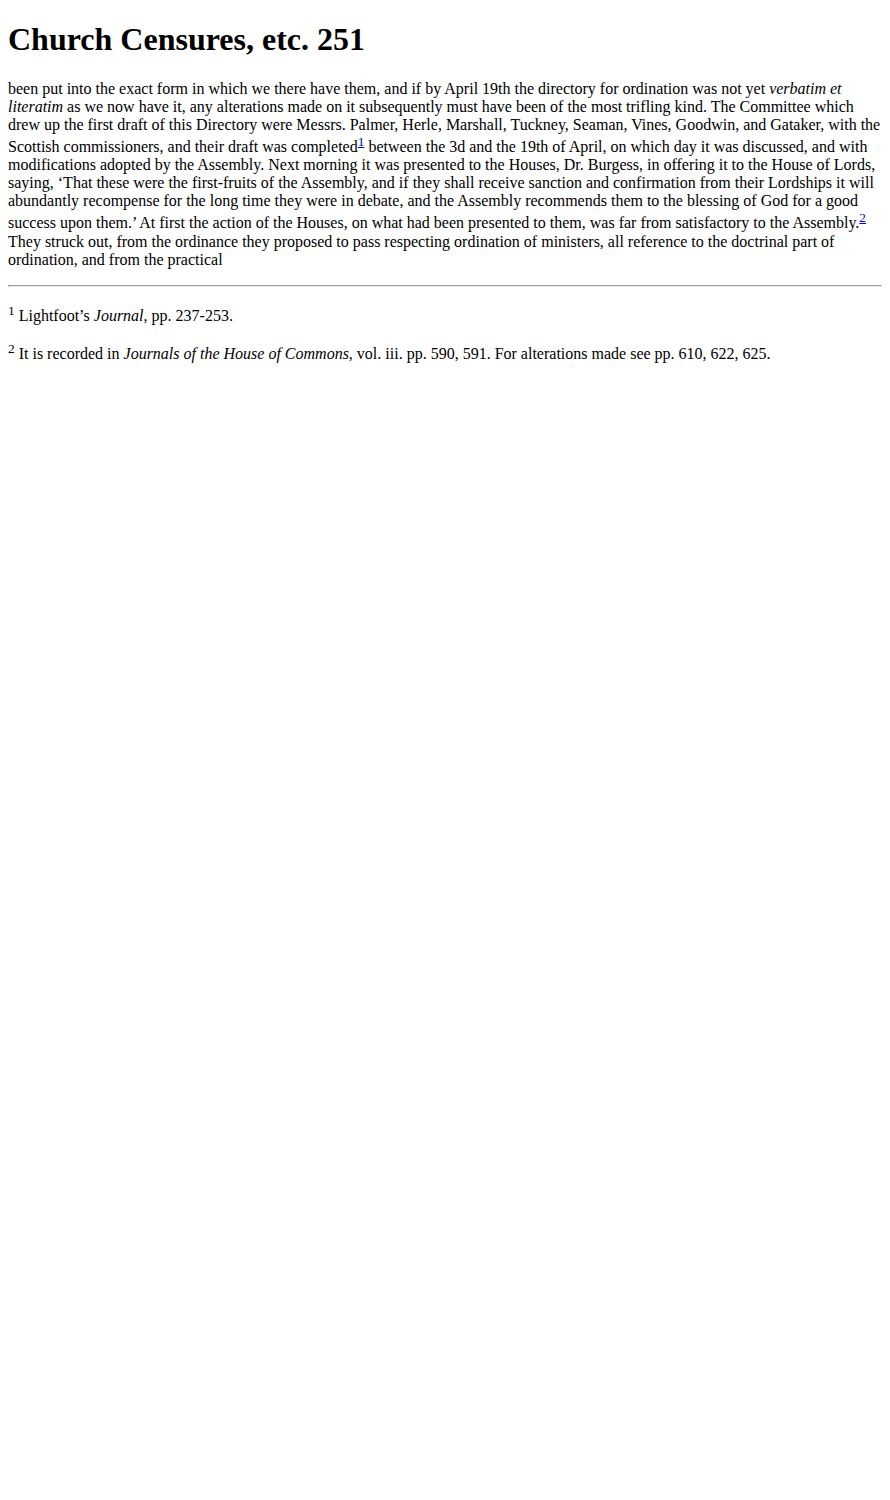Church Censures, etc. 251
been put into the exact form in which we there have them, and if by April 19th the directory for ordination was not yet verbatim et literatim as we now have it, any alterations made on it subsequently must have been of the most trifling kind. The Committee which drew up the first draft of this Directory were Messrs. Palmer, Herle, Marshall, Tuckney, Seaman, Vines, Goodwin, and Gataker, with the Scottish commissioners, and their draft was completed1 between the 3d and the 19th of April, on which day it was discussed, and with modifications adopted by the Assembly. Next morning it was presented to the Houses, Dr. Burgess, in offering it to the House of Lords, saying, ‘That these were the first-fruits of the Assembly, and if they shall receive sanction and confirmation from their Lordships it will abundantly recompense for the long time they were in debate, and the Assembly recommends them to the blessing of God for a good success upon them.’ At first the action of the Houses, on what had been presented to them, was far from satisfactory to the Assembly.2 They struck out, from the ordinance they proposed to pass respecting ordination of ministers, all reference to the doctrinal part of ordination, and from the practical
1 Lightfoot’s Journal, pp. 237-253.
2 It is recorded in Journals of the House of Commons, vol. iii. pp. 590, 591. For alterations made see pp. 610, 622, 625.